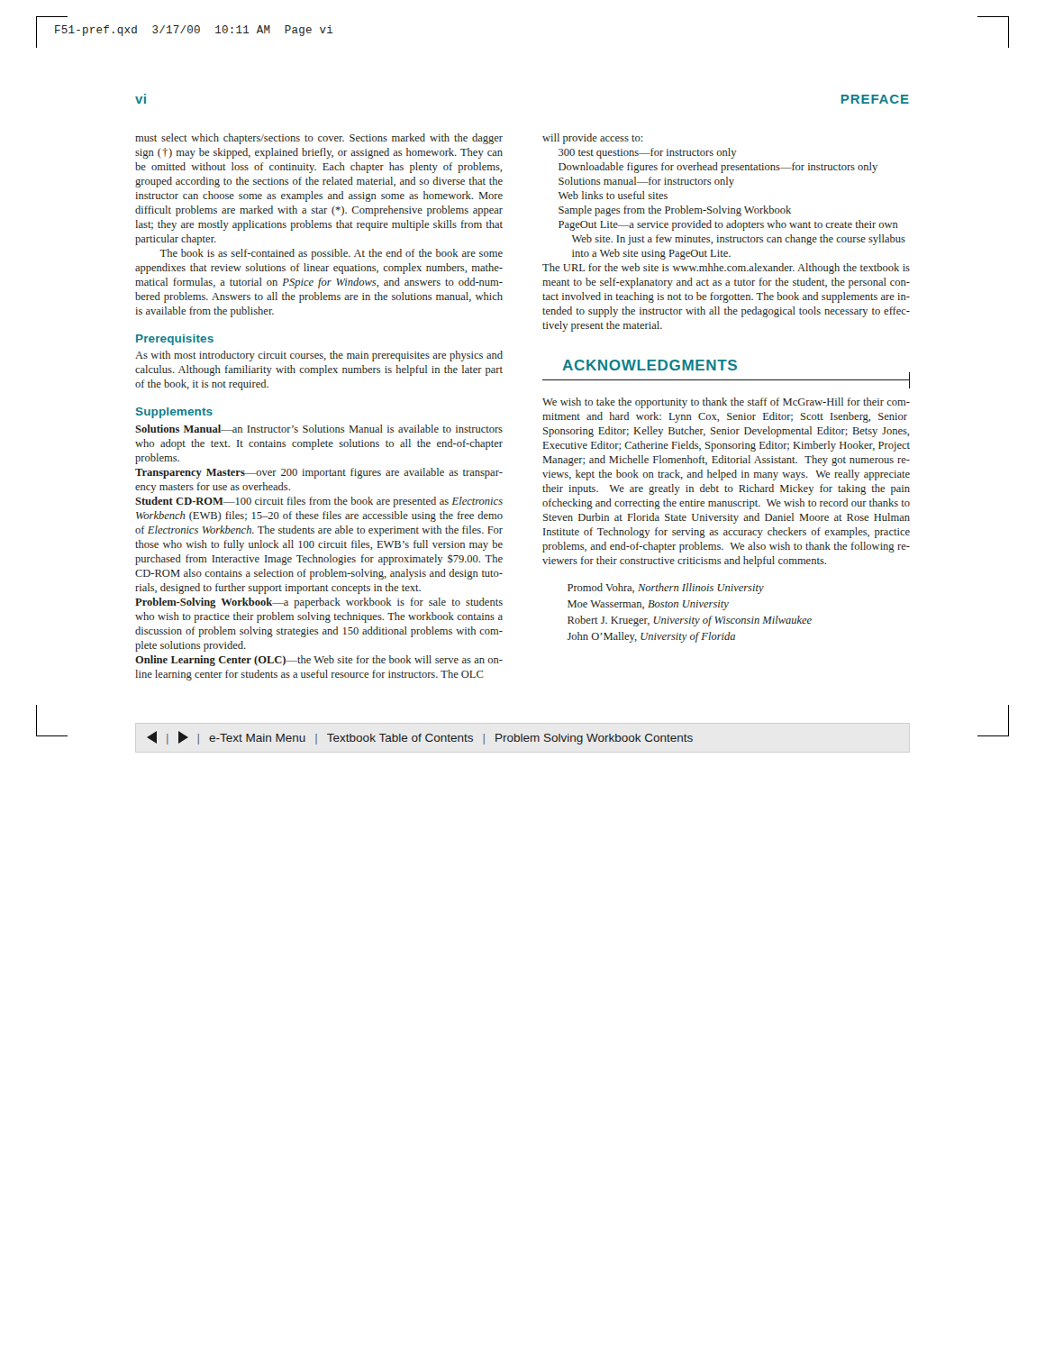F51-pref.qxd 3/17/00 10:11 AM Page vi
vi
PREFACE
must select which chapters/sections to cover. Sections marked with the dagger sign (†) may be skipped, explained briefly, or assigned as homework. They can be omitted without loss of continuity. Each chapter has plenty of problems, grouped according to the sections of the related material, and so diverse that the instructor can choose some as examples and assign some as homework. More difficult problems are marked with a star (*). Comprehensive problems appear last; they are mostly applications problems that require multiple skills from that particular chapter.
The book is as self-contained as possible. At the end of the book are some appendixes that review solutions of linear equations, complex numbers, mathematical formulas, a tutorial on PSpice for Windows, and answers to odd-numbered problems. Answers to all the problems are in the solutions manual, which is available from the publisher.
Prerequisites
As with most introductory circuit courses, the main prerequisites are physics and calculus. Although familiarity with complex numbers is helpful in the later part of the book, it is not required.
Supplements
Solutions Manual—an Instructor’s Solutions Manual is available to instructors who adopt the text. It contains complete solutions to all the end-of-chapter problems.
Transparency Masters—over 200 important figures are available as transparency masters for use as overheads.
Student CD-ROM—100 circuit files from the book are presented as Electronics Workbench (EWB) files; 15–20 of these files are accessible using the free demo of Electronics Workbench. The students are able to experiment with the files. For those who wish to fully unlock all 100 circuit files, EWB’s full version may be purchased from Interactive Image Technologies for approximately $79.00. The CD-ROM also contains a selection of problem-solving, analysis and design tutorials, designed to further support important concepts in the text.
Problem-Solving Workbook—a paperback workbook is for sale to students who wish to practice their problem solving techniques. The workbook contains a discussion of problem solving strategies and 150 additional problems with complete solutions provided.
Online Learning Center (OLC)—the Web site for the book will serve as an online learning center for students as a useful resource for instructors. The OLC
will provide access to:
300 test questions—for instructors only
Downloadable figures for overhead presentations—for instructors only
Solutions manual—for instructors only
Web links to useful sites
Sample pages from the Problem-Solving Workbook
PageOut Lite—a service provided to adopters who want to create their own Web site. In just a few minutes, instructors can change the course syllabus into a Web site using PageOut Lite.
The URL for the web site is www.mhhe.com.alexander. Although the textbook is meant to be self-explanatory and act as a tutor for the student, the personal contact involved in teaching is not to be forgotten. The book and supplements are intended to supply the instructor with all the pedagogical tools necessary to effectively present the material.
ACKNOWLEDGMENTS
We wish to take the opportunity to thank the staff of McGraw-Hill for their commitment and hard work: Lynn Cox, Senior Editor; Scott Isenberg, Senior Sponsoring Editor; Kelley Butcher, Senior Developmental Editor; Betsy Jones, Executive Editor; Catherine Fields, Sponsoring Editor; Kimberly Hooker, Project Manager; and Michelle Flomenhoft, Editorial Assistant. They got numerous reviews, kept the book on track, and helped in many ways. We really appreciate their inputs. We are greatly in debt to Richard Mickey for taking the pain ofchecking and correcting the entire manuscript. We wish to record our thanks to Steven Durbin at Florida State University and Daniel Moore at Rose Hulman Institute of Technology for serving as accuracy checkers of examples, practice problems, and end-of-chapter problems. We also wish to thank the following reviewers for their constructive criticisms and helpful comments.
Promod Vohra, Northern Illinois University
Moe Wasserman, Boston University
Robert J. Krueger, University of Wisconsin Milwaukee
John O’Malley, University of Florida
| | e-Text Main Menu | Textbook Table of Contents | Problem Solving Workbook Contents